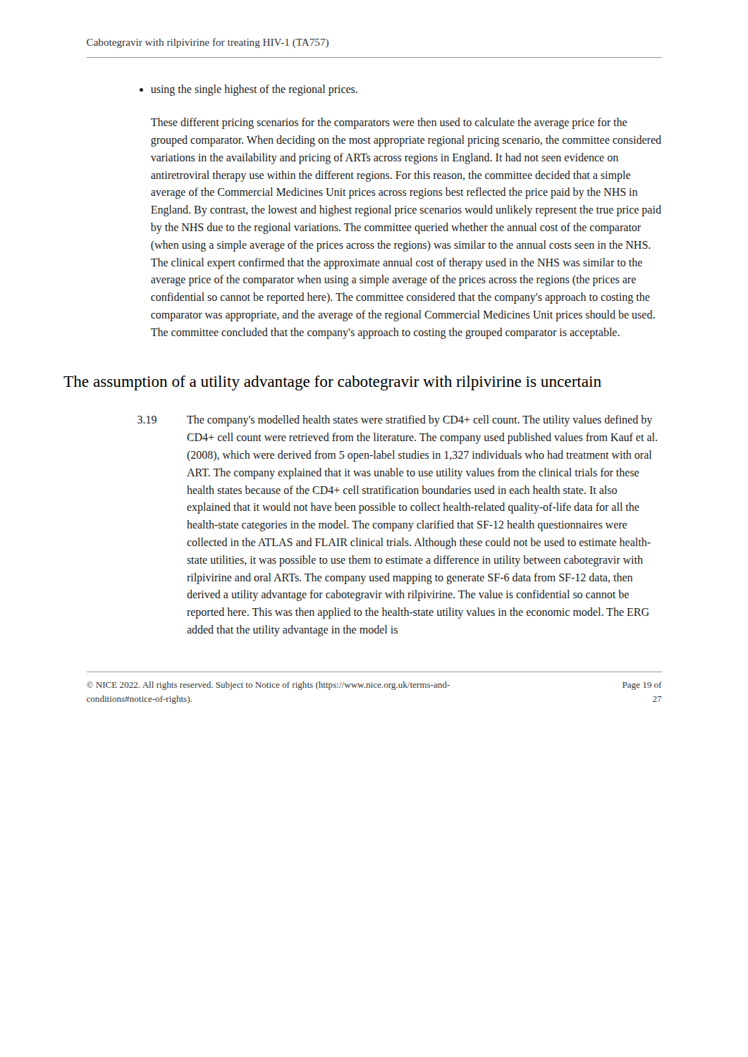Cabotegravir with rilpivirine for treating HIV-1 (TA757)
using the single highest of the regional prices.
These different pricing scenarios for the comparators were then used to calculate the average price for the grouped comparator. When deciding on the most appropriate regional pricing scenario, the committee considered variations in the availability and pricing of ARTs across regions in England. It had not seen evidence on antiretroviral therapy use within the different regions. For this reason, the committee decided that a simple average of the Commercial Medicines Unit prices across regions best reflected the price paid by the NHS in England. By contrast, the lowest and highest regional price scenarios would unlikely represent the true price paid by the NHS due to the regional variations. The committee queried whether the annual cost of the comparator (when using a simple average of the prices across the regions) was similar to the annual costs seen in the NHS. The clinical expert confirmed that the approximate annual cost of therapy used in the NHS was similar to the average price of the comparator when using a simple average of the prices across the regions (the prices are confidential so cannot be reported here). The committee considered that the company's approach to costing the comparator was appropriate, and the average of the regional Commercial Medicines Unit prices should be used. The committee concluded that the company's approach to costing the grouped comparator is acceptable.
The assumption of a utility advantage for cabotegravir with rilpivirine is uncertain
3.19
The company's modelled health states were stratified by CD4+ cell count. The utility values defined by CD4+ cell count were retrieved from the literature. The company used published values from Kauf et al. (2008), which were derived from 5 open-label studies in 1,327 individuals who had treatment with oral ART. The company explained that it was unable to use utility values from the clinical trials for these health states because of the CD4+ cell stratification boundaries used in each health state. It also explained that it would not have been possible to collect health-related quality-of-life data for all the health-state categories in the model. The company clarified that SF-12 health questionnaires were collected in the ATLAS and FLAIR clinical trials. Although these could not be used to estimate health-state utilities, it was possible to use them to estimate a difference in utility between cabotegravir with rilpivirine and oral ARTs. The company used mapping to generate SF-6 data from SF-12 data, then derived a utility advantage for cabotegravir with rilpivirine. The value is confidential so cannot be reported here. This was then applied to the health-state utility values in the economic model. The ERG added that the utility advantage in the model is
© NICE 2022. All rights reserved. Subject to Notice of rights (https://www.nice.org.uk/terms-and-conditions#notice-of-rights).
Page 19 of
27